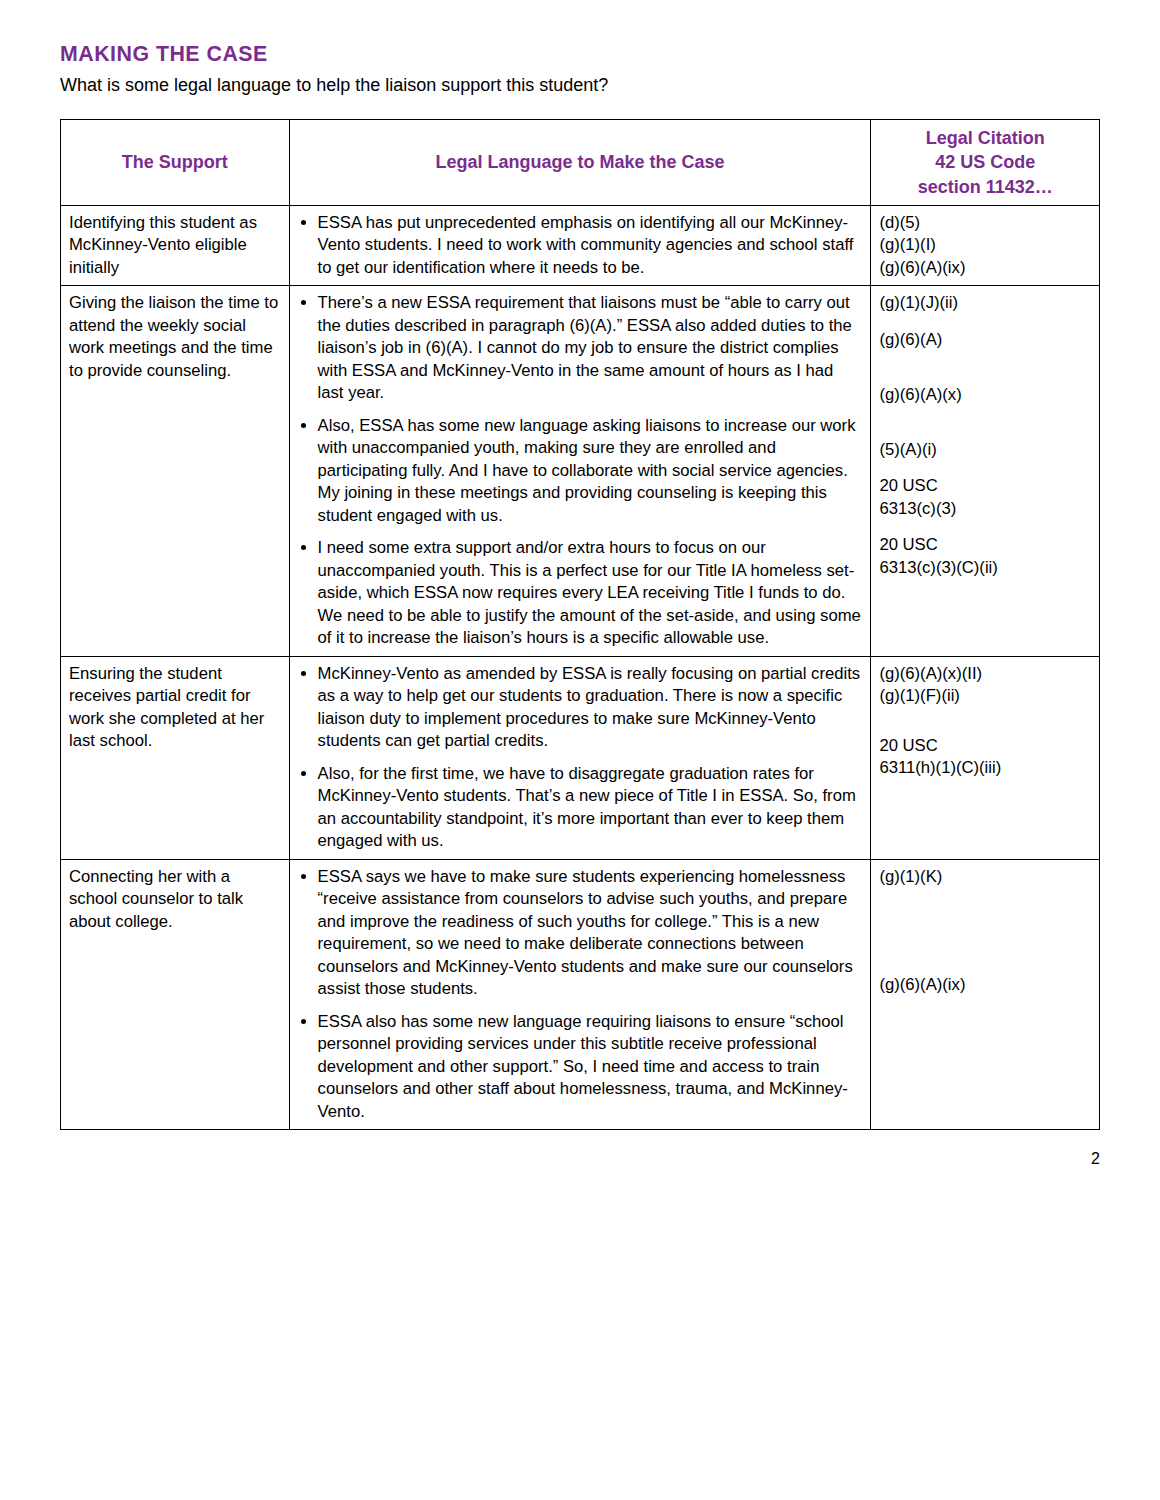MAKING THE CASE
What is some legal language to help the liaison support this student?
| The Support | Legal Language to Make the Case | Legal Citation 42 US Code section 11432… |
| --- | --- | --- |
| Identifying this student as McKinney-Vento eligible initially | ESSA has put unprecedented emphasis on identifying all our McKinney-Vento students. I need to work with community agencies and school staff to get our identification where it needs to be. | (d)(5) (g)(1)(I) (g)(6)(A)(ix) |
| Giving the liaison the time to attend the weekly social work meetings and the time to provide counseling. | There’s a new ESSA requirement that liaisons must be “able to carry out the duties described in paragraph (6)(A).” ESSA also added duties to the liaison’s job in (6)(A). I cannot do my job to ensure the district complies with ESSA and McKinney-Vento in the same amount of hours as I had last year. Also, ESSA has some new language asking liaisons to increase our work with unaccompanied youth, making sure they are enrolled and participating fully. And I have to collaborate with social service agencies. My joining in these meetings and providing counseling is keeping this student engaged with us. I need some extra support and/or extra hours to focus on our unaccompanied youth. This is a perfect use for our Title IA homeless set-aside, which ESSA now requires every LEA receiving Title I funds to do. We need to be able to justify the amount of the set-aside, and using some of it to increase the liaison’s hours is a specific allowable use. | (g)(1)(J)(ii) (g)(6)(A) (g)(6)(A)(x) (5)(A)(i) 20 USC 6313(c)(3) 20 USC 6313(c)(3)(C)(ii) |
| Ensuring the student receives partial credit for work she completed at her last school. | McKinney-Vento as amended by ESSA is really focusing on partial credits as a way to help get our students to graduation. There is now a specific liaison duty to implement procedures to make sure McKinney-Vento students can get partial credits. Also, for the first time, we have to disaggregate graduation rates for McKinney-Vento students. That’s a new piece of Title I in ESSA. So, from an accountability standpoint, it’s more important than ever to keep them engaged with us. | (g)(6)(A)(x)(II) (g)(1)(F)(ii) 20 USC 6311(h)(1)(C)(iii) |
| Connecting her with a school counselor to talk about college. | ESSA says we have to make sure students experiencing homelessness “receive assistance from counselors to advise such youths, and prepare and improve the readiness of such youths for college.” This is a new requirement, so we need to make deliberate connections between counselors and McKinney-Vento students and make sure our counselors assist those students. ESSA also has some new language requiring liaisons to ensure “school personnel providing services under this subtitle receive professional development and other support.” So, I need time and access to train counselors and other staff about homelessness, trauma, and McKinney-Vento. | (g)(1)(K) (g)(6)(A)(ix) |
2